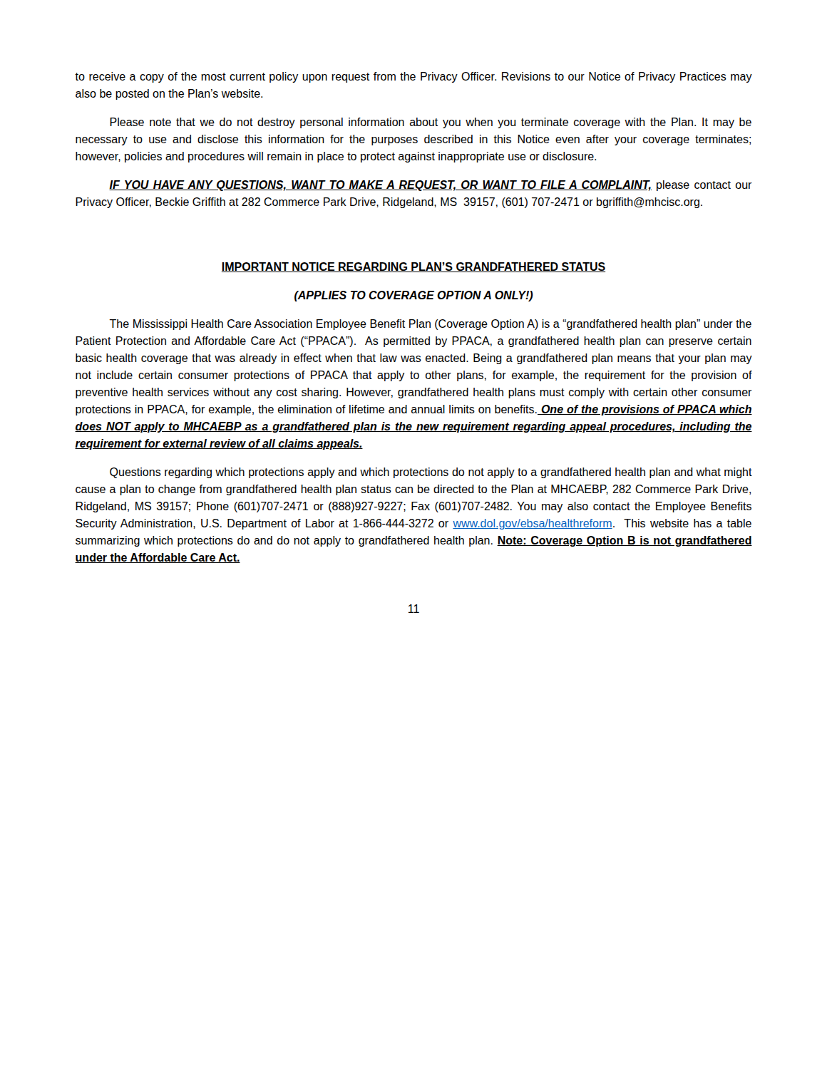to receive a copy of the most current policy upon request from the Privacy Officer. Revisions to our Notice of Privacy Practices may also be posted on the Plan’s website.
Please note that we do not destroy personal information about you when you terminate coverage with the Plan. It may be necessary to use and disclose this information for the purposes described in this Notice even after your coverage terminates; however, policies and procedures will remain in place to protect against inappropriate use or disclosure.
IF YOU HAVE ANY QUESTIONS, WANT TO MAKE A REQUEST, OR WANT TO FILE A COMPLAINT, please contact our Privacy Officer, Beckie Griffith at 282 Commerce Park Drive, Ridgeland, MS 39157, (601) 707-2471 or bgriffith@mhcisc.org.
IMPORTANT NOTICE REGARDING PLAN’S GRANDFATHERED STATUS
(APPLIES TO COVERAGE OPTION A ONLY!)
The Mississippi Health Care Association Employee Benefit Plan (Coverage Option A) is a “grandfathered health plan” under the Patient Protection and Affordable Care Act (“PPACA”). As permitted by PPACA, a grandfathered health plan can preserve certain basic health coverage that was already in effect when that law was enacted. Being a grandfathered plan means that your plan may not include certain consumer protections of PPACA that apply to other plans, for example, the requirement for the provision of preventive health services without any cost sharing. However, grandfathered health plans must comply with certain other consumer protections in PPACA, for example, the elimination of lifetime and annual limits on benefits. One of the provisions of PPACA which does NOT apply to MHCAEBP as a grandfathered plan is the new requirement regarding appeal procedures, including the requirement for external review of all claims appeals.
Questions regarding which protections apply and which protections do not apply to a grandfathered health plan and what might cause a plan to change from grandfathered health plan status can be directed to the Plan at MHCAEBP, 282 Commerce Park Drive, Ridgeland, MS 39157; Phone (601)707-2471 or (888)927-9227; Fax (601)707-2482. You may also contact the Employee Benefits Security Administration, U.S. Department of Labor at 1-866-444-3272 or www.dol.gov/ebsa/healthreform. This website has a table summarizing which protections do and do not apply to grandfathered health plan. Note: Coverage Option B is not grandfathered under the Affordable Care Act.
11